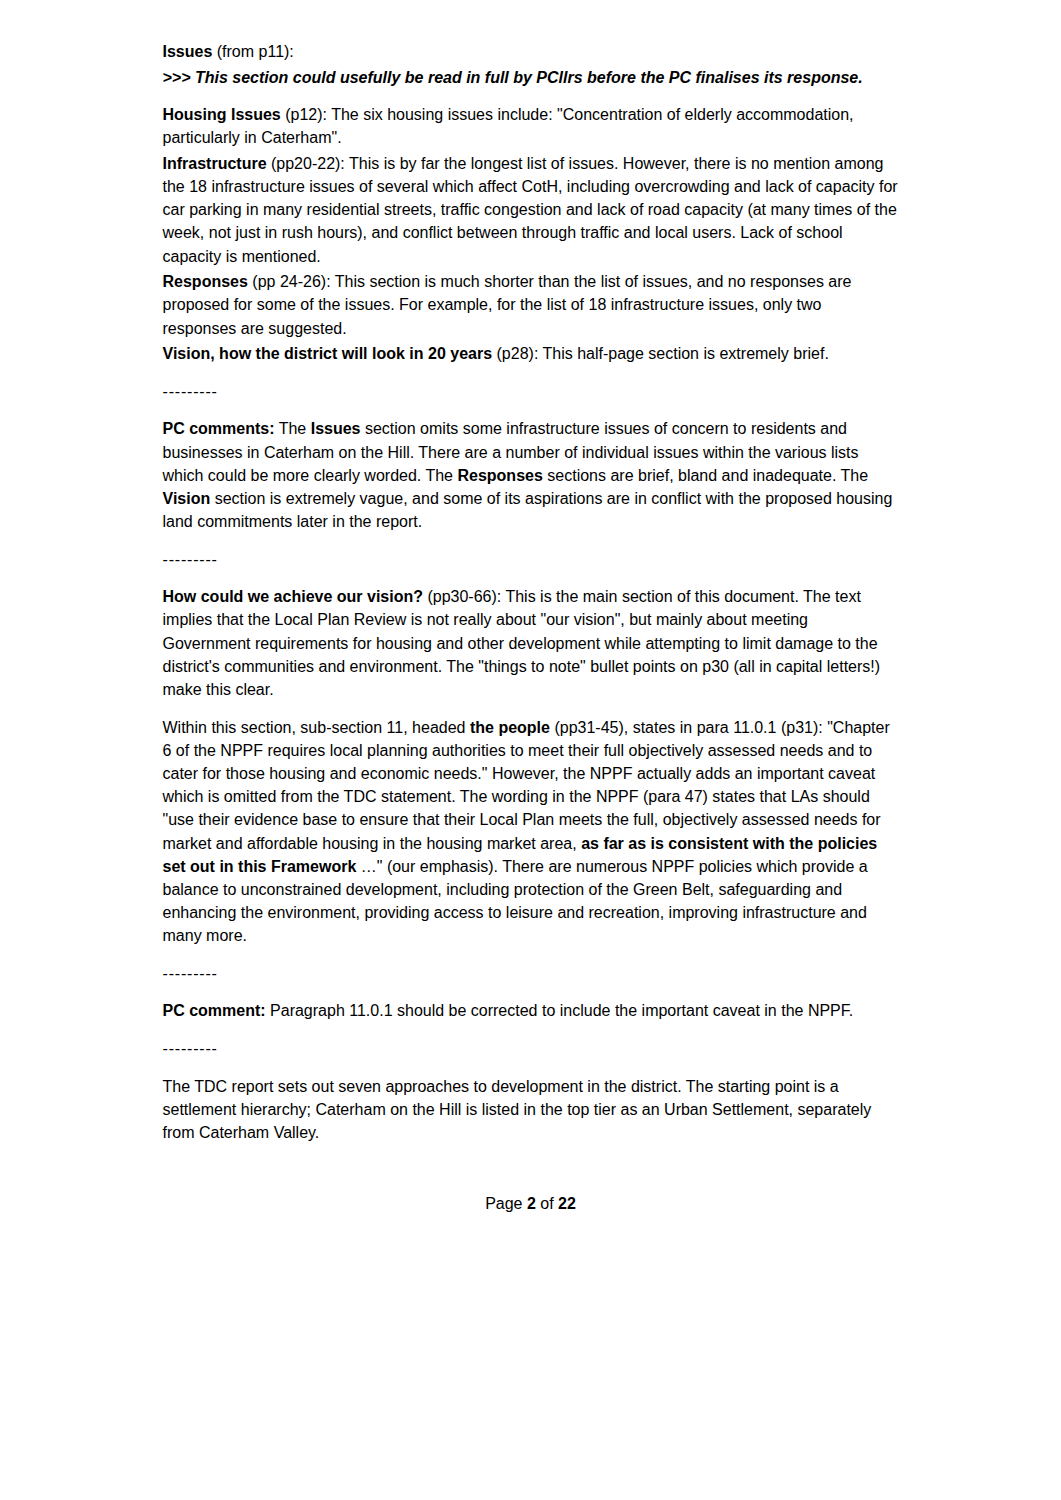Issues (from p11):
>>> This section could usefully be read in full by PCllrs before the PC finalises its response.
Housing Issues (p12): The six housing issues include: "Concentration of elderly accommodation, particularly in Caterham".
Infrastructure (pp20-22): This is by far the longest list of issues. However, there is no mention among the 18 infrastructure issues of several which affect CotH, including overcrowding and lack of capacity for car parking in many residential streets, traffic congestion and lack of road capacity (at many times of the week, not just in rush hours), and conflict between through traffic and local users. Lack of school capacity is mentioned.
Responses (pp 24-26): This section is much shorter than the list of issues, and no responses are proposed for some of the issues. For example, for the list of 18 infrastructure issues, only two responses are suggested.
Vision, how the district will look in 20 years (p28): This half-page section is extremely brief.
---------
PC comments: The Issues section omits some infrastructure issues of concern to residents and businesses in Caterham on the Hill. There are a number of individual issues within the various lists which could be more clearly worded. The Responses sections are brief, bland and inadequate. The Vision section is extremely vague, and some of its aspirations are in conflict with the proposed housing land commitments later in the report.
---------
How could we achieve our vision? (pp30-66): This is the main section of this document. The text implies that the Local Plan Review is not really about "our vision", but mainly about meeting Government requirements for housing and other development while attempting to limit damage to the district's communities and environment. The "things to note" bullet points on p30 (all in capital letters!) make this clear.
Within this section, sub-section 11, headed the people (pp31-45), states in para 11.0.1 (p31): "Chapter 6 of the NPPF requires local planning authorities to meet their full objectively assessed needs and to cater for those housing and economic needs." However, the NPPF actually adds an important caveat which is omitted from the TDC statement. The wording in the NPPF (para 47) states that LAs should "use their evidence base to ensure that their Local Plan meets the full, objectively assessed needs for market and affordable housing in the housing market area, as far as is consistent with the policies set out in this Framework …" (our emphasis). There are numerous NPPF policies which provide a balance to unconstrained development, including protection of the Green Belt, safeguarding and enhancing the environment, providing access to leisure and recreation, improving infrastructure and many more.
---------
PC comment: Paragraph 11.0.1 should be corrected to include the important caveat in the NPPF.
---------
The TDC report sets out seven approaches to development in the district. The starting point is a settlement hierarchy; Caterham on the Hill is listed in the top tier as an Urban Settlement, separately from Caterham Valley.
Page 2 of 22